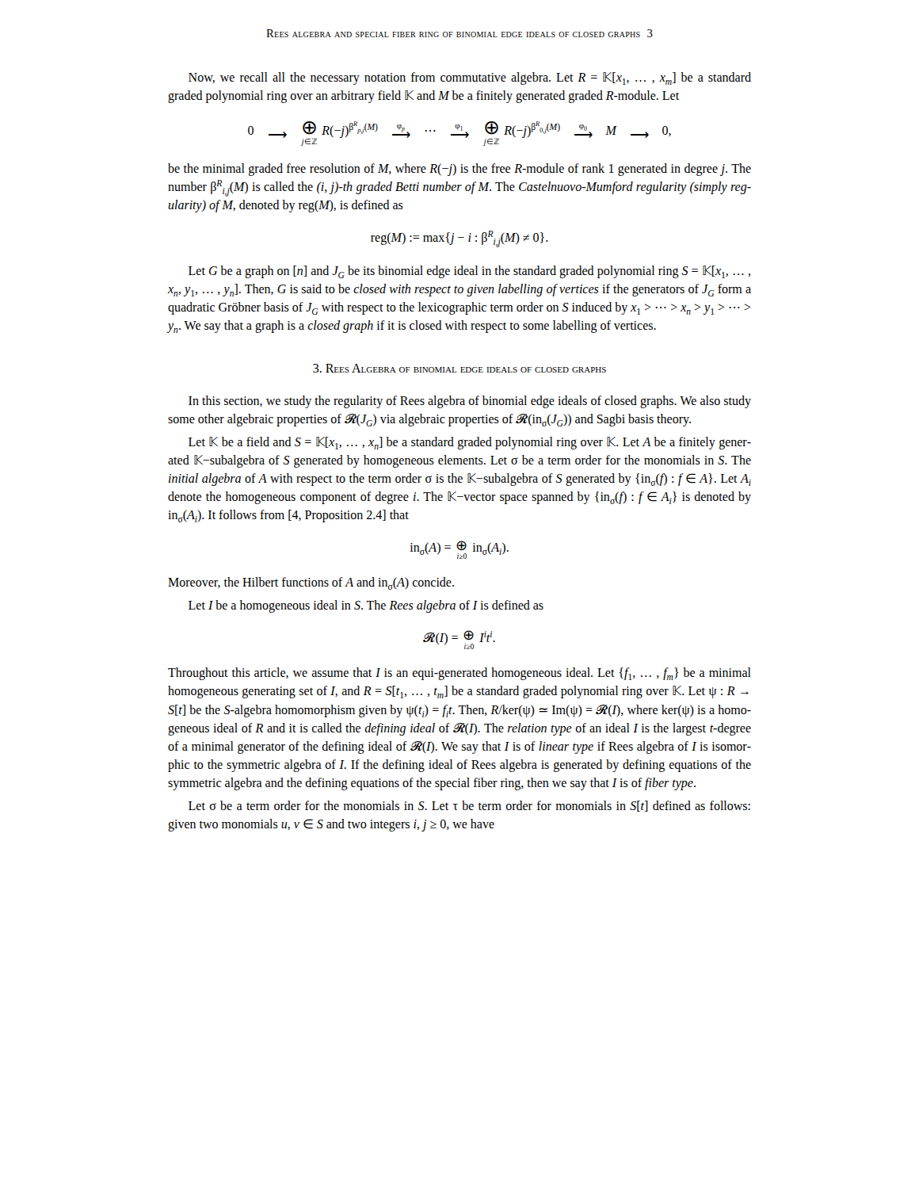Rees algebra and special fiber ring of binomial edge ideals of closed graphs 3
Now, we recall all the necessary notation from commutative algebra. Let R = 𝕂[x1, … , xm] be a standard graded polynomial ring over an arbitrary field 𝕂 and M be a finitely generated graded R-module. Let
0 ⟶ ⊕j∈ℤ R(−j)βRp,j(M) φp⟶ ⋯ φ1⟶ ⊕j∈ℤ R(−j)βR0,j(M) φ0⟶ M ⟶ 0,
be the minimal graded free resolution of M, where R(−j) is the free R-module of rank 1 generated in degree j. The number βRi,j(M) is called the (i, j)-th graded Betti number of M. The Castelnuovo-Mumford regularity (simply regularity) of M, denoted by reg(M), is defined as
reg(M) := max{j − i : βRi,j(M) ≠ 0}.
Let G be a graph on [n] and JG be its binomial edge ideal in the standard graded polynomial ring S = 𝕂[x1, … , xn, y1, … , yn]. Then, G is said to be closed with respect to given labelling of vertices if the generators of JG form a quadratic Gröbner basis of JG with respect to the lexicographic term order on S induced by x1 > ⋯ > xn > y1 > ⋯ > yn. We say that a graph is a closed graph if it is closed with respect to some labelling of vertices.
3. Rees Algebra of binomial edge ideals of closed graphs
In this section, we study the regularity of Rees algebra of binomial edge ideals of closed graphs. We also study some other algebraic properties of 𝓡(JG) via algebraic properties of 𝓡(inσ(JG)) and Sagbi basis theory.
Let 𝕂 be a field and S = 𝕂[x1, … , xn] be a standard graded polynomial ring over 𝕂. Let A be a finitely generated 𝕂−subalgebra of S generated by homogeneous elements. Let σ be a term order for the monomials in S. The initial algebra of A with respect to the term order σ is the 𝕂−subalgebra of S generated by {inσ(f) : f ∈ A}. Let Ai denote the homogeneous component of degree i. The 𝕂−vector space spanned by {inσ(f) : f ∈ Ai} is denoted by inσ(Ai). It follows from [4, Proposition 2.4] that
inσ(A) = ⊕i≥0 inσ(Ai).
Moreover, the Hilbert functions of A and inσ(A) concide.
Let I be a homogeneous ideal in S. The Rees algebra of I is defined as
𝓡(I) = ⊕i≥0 Iiti.
Throughout this article, we assume that I is an equi-generated homogeneous ideal. Let {f1, … , fm} be a minimal homogeneous generating set of I, and R = S[t1, … , tm] be a standard graded polynomial ring over 𝕂. Let ψ : R → S[t] be the S-algebra homomorphism given by ψ(ti) = fit. Then, R/ker(ψ) ≃ Im(ψ) = 𝓡(I), where ker(ψ) is a homogeneous ideal of R and it is called the defining ideal of 𝓡(I). The relation type of an ideal I is the largest t-degree of a minimal generator of the defining ideal of 𝓡(I). We say that I is of linear type if Rees algebra of I is isomorphic to the symmetric algebra of I. If the defining ideal of Rees algebra is generated by defining equations of the symmetric algebra and the defining equations of the special fiber ring, then we say that I is of fiber type.
Let σ be a term order for the monomials in S. Let τ be term order for monomials in S[t] defined as follows: given two monomials u, v ∈ S and two integers i, j ≥ 0, we have